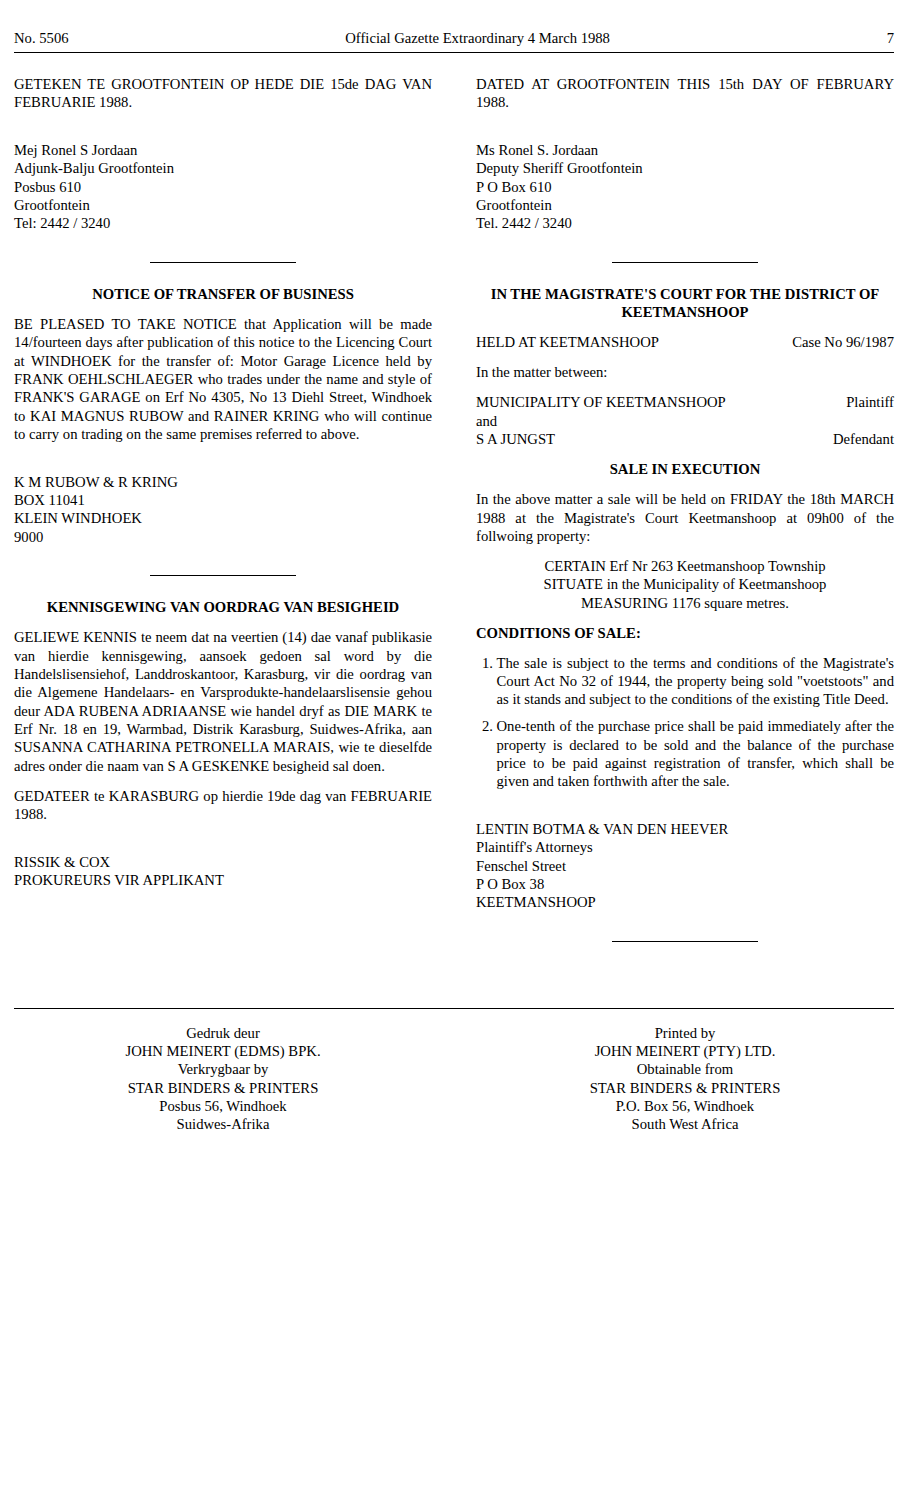No. 5506
Official Gazette Extraordinary 4 March 1988
7
GETEKEN TE GROOTFONTEIN OP HEDE DIE 15de DAG VAN FEBRUARIE 1988.
Mej Ronel S Jordaan
Adjunk-Balju Grootfontein
Posbus 610
Grootfontein
Tel: 2442 / 3240
Notice of Transfer of Business
BE PLEASED TO TAKE NOTICE that Application will be made 14/fourteen days after publication of this notice to the Licencing Court at WINDHOEK for the transfer of: Motor Garage Licence held by FRANK OEHLSCHLAEGER who trades under the name and style of FRANK'S GARAGE on Erf No 4305, No 13 Diehl Street, Windhoek to KAI MAGNUS RUBOW and RAINER KRING who will continue to carry on trading on the same premises referred to above.
K M RUBOW & R KRING
BOX 11041
KLEIN WINDHOEK
9000
Kennisgewing van Oordrag van Besigheid
GELIEWE KENNIS te neem dat na veertien (14) dae vanaf publikasie van hierdie kennisgewing, aansoek gedoen sal word by die Handelslisensiehof, Landdroskantoor, Karasburg, vir die oordrag van die Algemene Handelaars- en Varsprodukte-handelaarslisensie gehou deur ADA RUBENA ADRIAANSE wie handel dryf as DIE MARK te Erf Nr. 18 en 19, Warmbad, Distrik Karasburg, Suidwes-Afrika, aan SUSANNA CATHARINA PETRONELLA MARAIS, wie te dieselfde adres onder die naam van S A GESKENKE besigheid sal doen.
GEDATEER te KARASBURG op hierdie 19de dag van FEBRUARIE 1988.
RISSIK & COX
PROKUREURS VIR APPLIKANT
DATED AT GROOTFONTEIN THIS 15th DAY OF FEBRUARY 1988.
Ms Ronel S. Jordaan
Deputy Sheriff Grootfontein
P O Box 610
Grootfontein
Tel. 2442 / 3240
In the Magistrate's Court for the District of Keetmanshoop
| HELD AT KEETMANSHOOP | Case No 96/1987 |
In the matter between:
| MUNICIPALITY OF KEETMANSHOOP | Plaintiff |
| and | |
| S A JUNGST | Defendant |
SALE IN EXECUTION
In the above matter a sale will be held on FRIDAY the 18th MARCH 1988 at the Magistrate's Court Keetmanshoop at 09h00 of the follwoing property:
CERTAIN Erf Nr 263 Keetmanshoop Township
SITUATE in the Municipality of Keetmanshoop
MEASURING 1176 square metres.
CONDITIONS OF SALE:
The sale is subject to the terms and conditions of the Magistrate's Court Act No 32 of 1944, the property being sold "voetstoots" and as it stands and subject to the conditions of the existing Title Deed.
One-tenth of the purchase price shall be paid immediately after the property is declared to be sold and the balance of the purchase price to be paid against registration of transfer, which shall be given and taken forthwith after the sale.
LENTIN BOTMA & VAN DEN HEEVER
Plaintiff's Attorneys
Fenschel Street
P O Box 38
KEETMANSHOOP
Gedruk deur
JOHN MEINERT (EDMS) BPK.
Verkrygbaar by
STAR BINDERS & PRINTERS
Posbus 56, Windhoek
Suidwes-Afrika
Printed by
JOHN MEINERT (PTY) LTD.
Obtainable from
STAR BINDERS & PRINTERS
P.O. Box 56, Windhoek
South West Africa